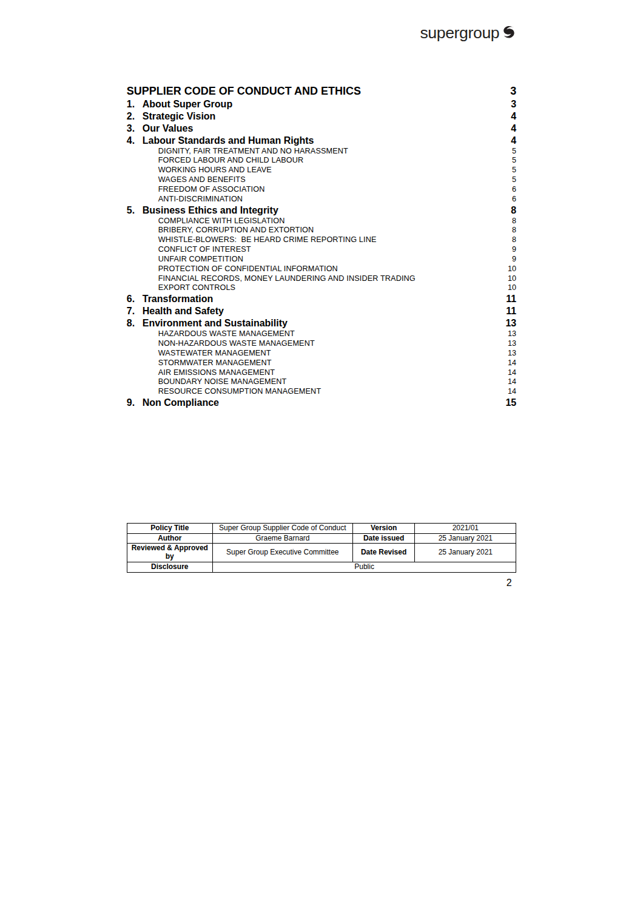supergroup
| SUPPLIER CODE OF CONDUCT AND ETHICS | 3 |
| 1. | About Super Group | 3 |
| 2. | Strategic Vision | 4 |
| 3. | Our Values | 4 |
| 4. | Labour Standards and Human Rights | 4 |
| | DIGNITY, FAIR TREATMENT AND NO HARASSMENT | 5 |
| | FORCED LABOUR AND CHILD LABOUR | 5 |
| | WORKING HOURS AND LEAVE | 5 |
| | WAGES AND BENEFITS | 5 |
| | FREEDOM OF ASSOCIATION | 6 |
| | ANTI-DISCRIMINATION | 6 |
| 5. | Business Ethics and Integrity | 8 |
| | COMPLIANCE WITH LEGISLATION | 8 |
| | BRIBERY, CORRUPTION AND EXTORTION | 8 |
| | WHISTLE-BLOWERS: BE HEARD CRIME REPORTING LINE | 8 |
| | CONFLICT OF INTEREST | 9 |
| | UNFAIR COMPETITION | 9 |
| | PROTECTION OF CONFIDENTIAL INFORMATION | 10 |
| | FINANCIAL RECORDS, MONEY LAUNDERING AND INSIDER TRADING | 10 |
| | EXPORT CONTROLS | 10 |
| 6. | Transformation | 11 |
| 7. | Health and Safety | 11 |
| 8. | Environment and Sustainability | 13 |
| | HAZARDOUS WASTE MANAGEMENT | 13 |
| | NON-HAZARDOUS WASTE MANAGEMENT | 13 |
| | WASTEWATER MANAGEMENT | 13 |
| | STORMWATER MANAGEMENT | 14 |
| | AIR EMISSIONS MANAGEMENT | 14 |
| | BOUNDARY NOISE MANAGEMENT | 14 |
| | RESOURCE CONSUMPTION MANAGEMENT | 14 |
| 9. | Non Compliance | 15 |
| Policy Title | Super Group Supplier Code of Conduct | Version | 2021/01 |
| Author | Graeme Barnard | Date issued | 25 January 2021 |
| Reviewed & Approved by | Super Group Executive Committee | Date Revised | 25 January 2021 |
| Disclosure | Public |
2